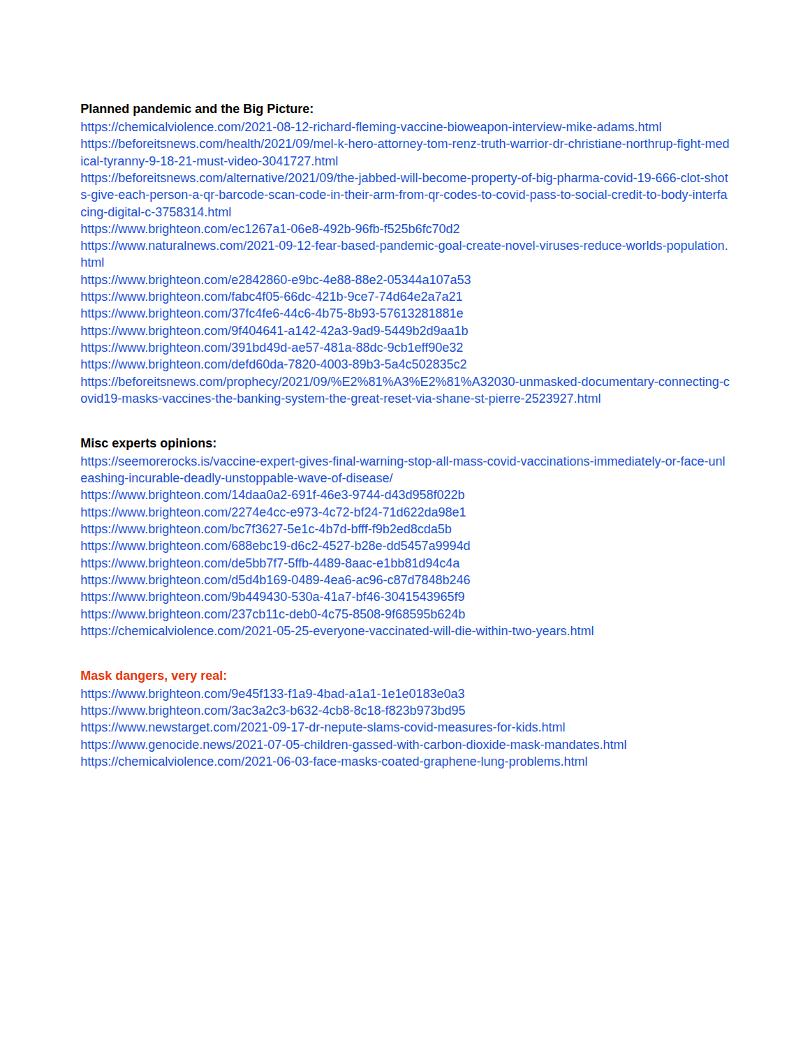Planned pandemic and the Big Picture:
https://chemicalviolence.com/2021-08-12-richard-fleming-vaccine-bioweapon-interview-mike-adams.html
https://beforeitsnews.com/health/2021/09/mel-k-hero-attorney-tom-renz-truth-warrior-dr-christiane-northrup-fight-medical-tyranny-9-18-21-must-video-3041727.html
https://beforeitsnews.com/alternative/2021/09/the-jabbed-will-become-property-of-big-pharma-covid-19-666-clot-shots-give-each-person-a-qr-barcode-scan-code-in-their-arm-from-qr-codes-to-covid-pass-to-social-credit-to-body-interfacing-digital-c-3758314.html
https://www.brighteon.com/ec1267a1-06e8-492b-96fb-f525b6fc70d2
https://www.naturalnews.com/2021-09-12-fear-based-pandemic-goal-create-novel-viruses-reduce-worlds-population.html
https://www.brighteon.com/e2842860-e9bc-4e88-88e2-05344a107a53
https://www.brighteon.com/fabc4f05-66dc-421b-9ce7-74d64e2a7a21
https://www.brighteon.com/37fc4fe6-44c6-4b75-8b93-57613281881e
https://www.brighteon.com/9f404641-a142-42a3-9ad9-5449b2d9aa1b
https://www.brighteon.com/391bd49d-ae57-481a-88dc-9cb1eff90e32
https://www.brighteon.com/defd60da-7820-4003-89b3-5a4c502835c2
https://beforeitsnews.com/prophecy/2021/09/%E2%81%A3%E2%81%A32030-unmasked-documentary-connecting-covid19-masks-vaccines-the-banking-system-the-great-reset-via-shane-st-pierre-2523927.html
Misc experts opinions:
https://seemorerocks.is/vaccine-expert-gives-final-warning-stop-all-mass-covid-vaccinations-immediately-or-face-unleashing-incurable-deadly-unstoppable-wave-of-disease/
https://www.brighteon.com/14daa0a2-691f-46e3-9744-d43d958f022b
https://www.brighteon.com/2274e4cc-e973-4c72-bf24-71d622da98e1
https://www.brighteon.com/bc7f3627-5e1c-4b7d-bfff-f9b2ed8cda5b
https://www.brighteon.com/688ebc19-d6c2-4527-b28e-dd5457a9994d
https://www.brighteon.com/de5bb7f7-5ffb-4489-8aac-e1bb81d94c4a
https://www.brighteon.com/d5d4b169-0489-4ea6-ac96-c87d7848b246
https://www.brighteon.com/9b449430-530a-41a7-bf46-3041543965f9
https://www.brighteon.com/237cb11c-deb0-4c75-8508-9f68595b624b
https://chemicalviolence.com/2021-05-25-everyone-vaccinated-will-die-within-two-years.html
Mask dangers, very real:
https://www.brighteon.com/9e45f133-f1a9-4bad-a1a1-1e1e0183e0a3
https://www.brighteon.com/3ac3a2c3-b632-4cb8-8c18-f823b973bd95
https://www.newstarget.com/2021-09-17-dr-nepute-slams-covid-measures-for-kids.html
https://www.genocide.news/2021-07-05-children-gassed-with-carbon-dioxide-mask-mandates.html
https://chemicalviolence.com/2021-06-03-face-masks-coated-graphene-lung-problems.html